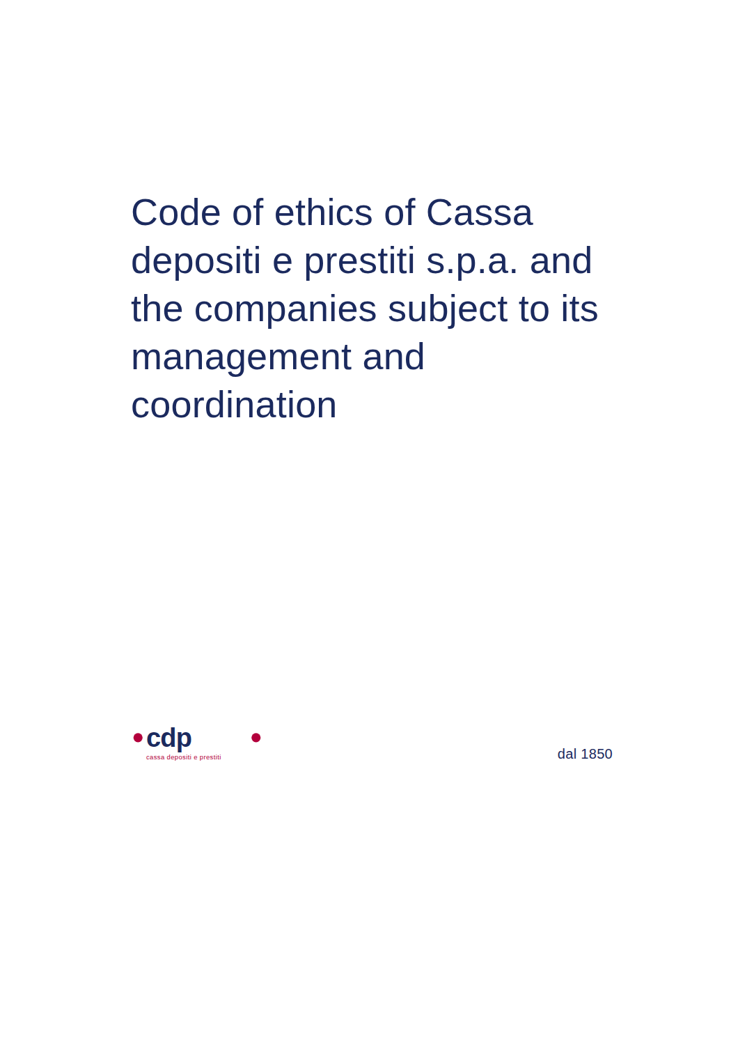Code of ethics of Cassa depositi e prestiti s.p.a. and the companies subject to its management and coordination
cdp cassa depositi e prestiti
dal 1850